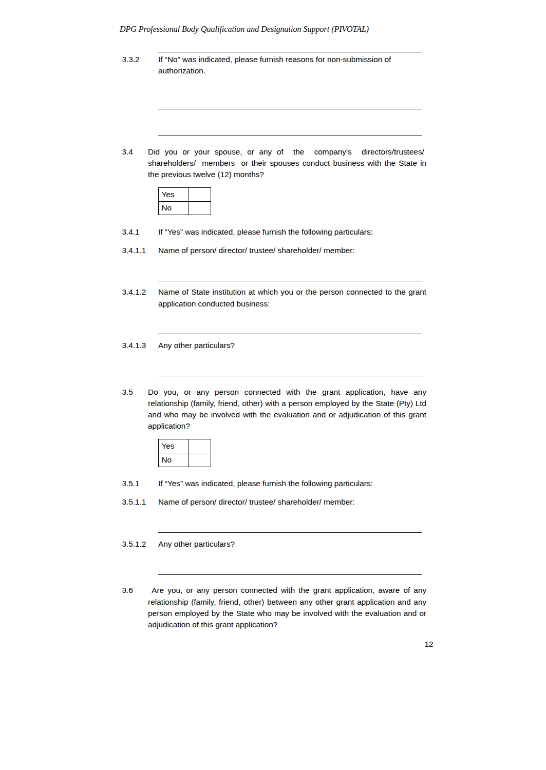DPG Professional Body Qualification and Designation Support (PIVOTAL)
3.3.2
If “No” was indicated, please furnish reasons for non-submission of authorization.
3.4
Did you or your spouse, or any of the company’s directors/trustees/ shareholders/ members or their spouses conduct business with the State in the previous twelve (12) months?
| Yes | |
| No | |
3.4.1
If “Yes” was indicated, please furnish the following particulars:
3.4.1.1
Name of person/ director/ trustee/ shareholder/ member:
3.4.1.2
Name of State institution at which you or the person connected to the grant application conducted business:
3.4.1.3
Any other particulars?
3.5
Do you, or any person connected with the grant application, have any relationship (family, friend, other) with a person employed by the State (Pty) Ltd and who may be involved with the evaluation and or adjudication of this grant application?
| Yes | |
| No | |
3.5.1
If “Yes” was indicated, please furnish the following particulars:
3.5.1.1
Name of person/ director/ trustee/ shareholder/ member:
3.5.1.2
Any other particulars?
3.6
Are you, or any person connected with the grant application, aware of any relationship (family, friend, other) between any other grant application and any person employed by the State who may be involved with the evaluation and or adjudication of this grant application?
12